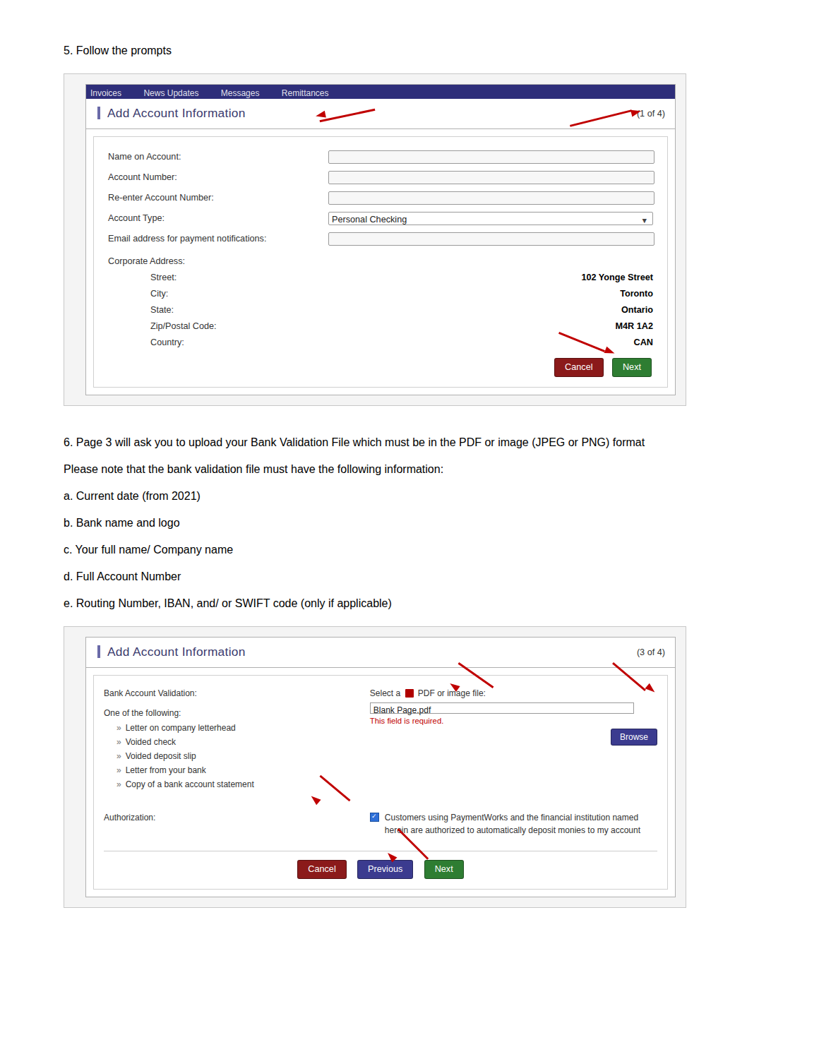5. Follow the prompts
Invoices News Updates Messages Remittances
Add Account Information (1 of 4)
| Name on Account: | |
| Account Number: | |
| Re-enter Account Number: | |
| Account Type: | Personal Checking ▼ |
| Email address for payment notifications: | |
Corporate Address:
Street: 102 Yonge Street
City: Toronto
State: Ontario
Zip/Postal Code: M4R 1A2
Country: CAN
Cancel Next
6. Page 3 will ask you to upload your Bank Validation File which must be in the PDF or image (JPEG or PNG) format
Please note that the bank validation file must have the following information:
a. Current date (from 2021)
b. Bank name and logo
c. Your full name/ Company name
d. Full Account Number
e. Routing Number, IBAN, and/ or SWIFT code (only if applicable)
Add Account Information (3 of 4)
Bank Account Validation:
One of the following:
Letter on company letterhead
Voided check
Voided deposit slip
Letter from your bank
Copy of a bank account statement
Select a PDF or image file:
Blank Page.pdf
This field is required.
Browse
Authorization:
Customers using PaymentWorks and the financial institution named herein are authorized to automatically deposit monies to my account
Cancel Previous Next